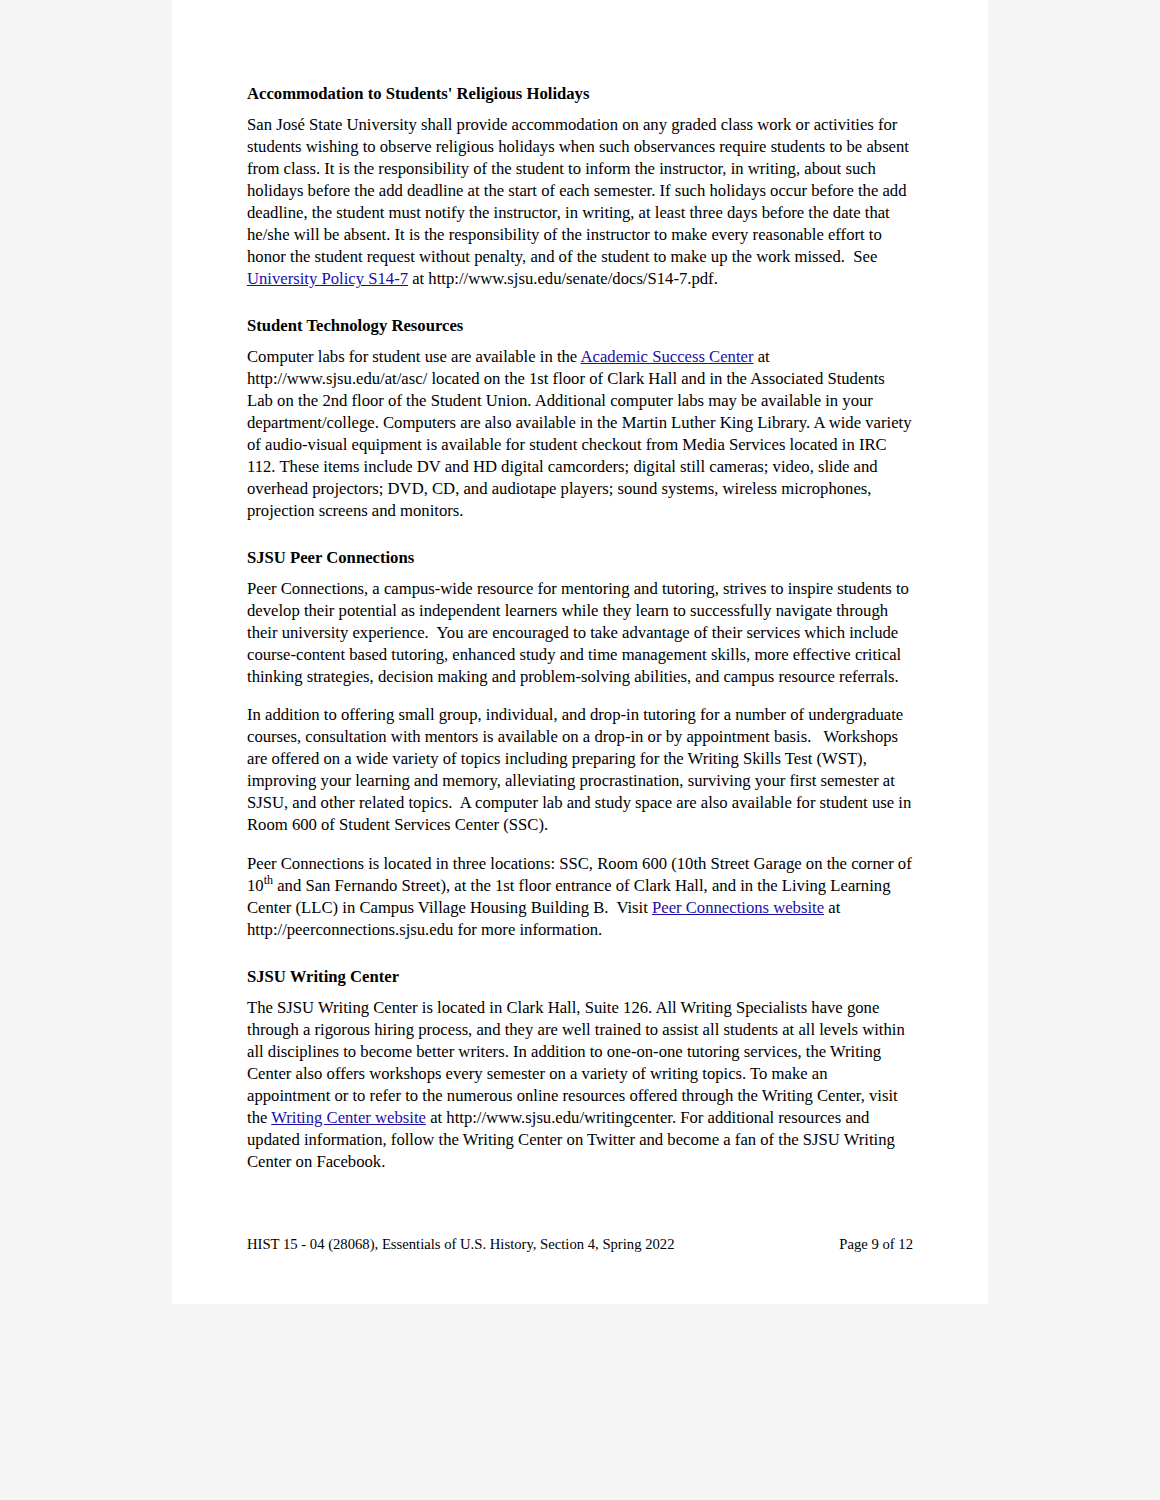Accommodation to Students' Religious Holidays
San José State University shall provide accommodation on any graded class work or activities for students wishing to observe religious holidays when such observances require students to be absent from class. It is the responsibility of the student to inform the instructor, in writing, about such holidays before the add deadline at the start of each semester. If such holidays occur before the add deadline, the student must notify the instructor, in writing, at least three days before the date that he/she will be absent. It is the responsibility of the instructor to make every reasonable effort to honor the student request without penalty, and of the student to make up the work missed. See University Policy S14-7 at http://www.sjsu.edu/senate/docs/S14-7.pdf.
Student Technology Resources
Computer labs for student use are available in the Academic Success Center at http://www.sjsu.edu/at/asc/ located on the 1st floor of Clark Hall and in the Associated Students Lab on the 2nd floor of the Student Union. Additional computer labs may be available in your department/college. Computers are also available in the Martin Luther King Library. A wide variety of audio-visual equipment is available for student checkout from Media Services located in IRC 112. These items include DV and HD digital camcorders; digital still cameras; video, slide and overhead projectors; DVD, CD, and audiotape players; sound systems, wireless microphones, projection screens and monitors.
SJSU Peer Connections
Peer Connections, a campus-wide resource for mentoring and tutoring, strives to inspire students to develop their potential as independent learners while they learn to successfully navigate through their university experience. You are encouraged to take advantage of their services which include course-content based tutoring, enhanced study and time management skills, more effective critical thinking strategies, decision making and problem-solving abilities, and campus resource referrals.
In addition to offering small group, individual, and drop-in tutoring for a number of undergraduate courses, consultation with mentors is available on a drop-in or by appointment basis. Workshops are offered on a wide variety of topics including preparing for the Writing Skills Test (WST), improving your learning and memory, alleviating procrastination, surviving your first semester at SJSU, and other related topics. A computer lab and study space are also available for student use in Room 600 of Student Services Center (SSC).
Peer Connections is located in three locations: SSC, Room 600 (10th Street Garage on the corner of 10th and San Fernando Street), at the 1st floor entrance of Clark Hall, and in the Living Learning Center (LLC) in Campus Village Housing Building B. Visit Peer Connections website at http://peerconnections.sjsu.edu for more information.
SJSU Writing Center
The SJSU Writing Center is located in Clark Hall, Suite 126. All Writing Specialists have gone through a rigorous hiring process, and they are well trained to assist all students at all levels within all disciplines to become better writers. In addition to one-on-one tutoring services, the Writing Center also offers workshops every semester on a variety of writing topics. To make an appointment or to refer to the numerous online resources offered through the Writing Center, visit the Writing Center website at http://www.sjsu.edu/writingcenter. For additional resources and updated information, follow the Writing Center on Twitter and become a fan of the SJSU Writing Center on Facebook.
HIST 15 - 04 (28068), Essentials of U.S. History, Section 4, Spring 2022
Page 9 of 12